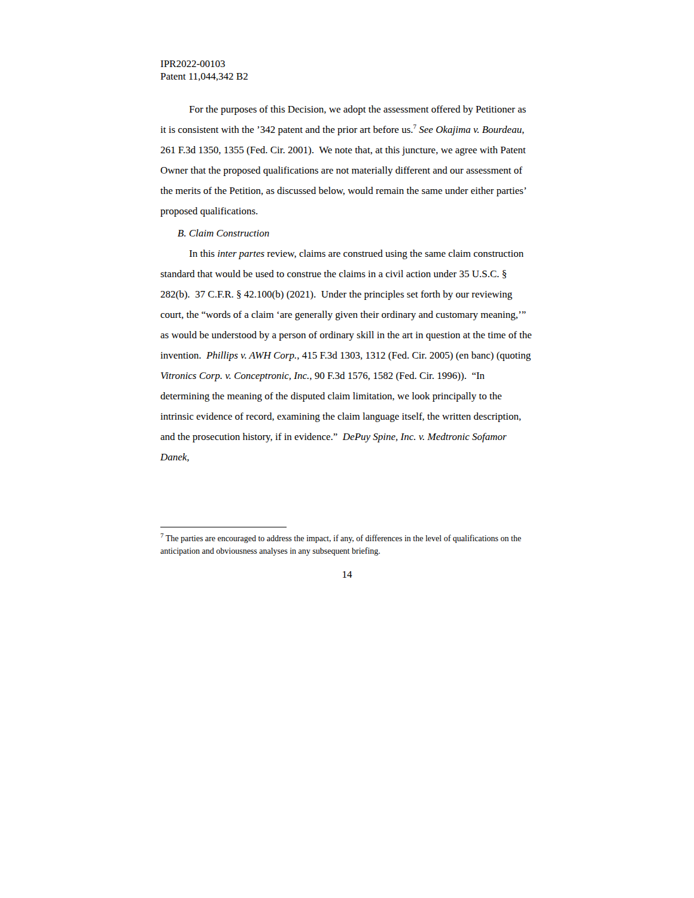IPR2022-00103
Patent 11,044,342 B2
For the purposes of this Decision, we adopt the assessment offered by Petitioner as it is consistent with the ’342 patent and the prior art before us.7 See Okajima v. Bourdeau, 261 F.3d 1350, 1355 (Fed. Cir. 2001). We note that, at this juncture, we agree with Patent Owner that the proposed qualifications are not materially different and our assessment of the merits of the Petition, as discussed below, would remain the same under either parties’ proposed qualifications.
B. Claim Construction
In this inter partes review, claims are construed using the same claim construction standard that would be used to construe the claims in a civil action under 35 U.S.C. § 282(b). 37 C.F.R. § 42.100(b) (2021). Under the principles set forth by our reviewing court, the “words of a claim ‘are generally given their ordinary and customary meaning,’” as would be understood by a person of ordinary skill in the art in question at the time of the invention. Phillips v. AWH Corp., 415 F.3d 1303, 1312 (Fed. Cir. 2005) (en banc) (quoting Vitronics Corp. v. Conceptronic, Inc., 90 F.3d 1576, 1582 (Fed. Cir. 1996)). “In determining the meaning of the disputed claim limitation, we look principally to the intrinsic evidence of record, examining the claim language itself, the written description, and the prosecution history, if in evidence.” DePuy Spine, Inc. v. Medtronic Sofamor Danek,
7 The parties are encouraged to address the impact, if any, of differences in the level of qualifications on the anticipation and obviousness analyses in any subsequent briefing.
14